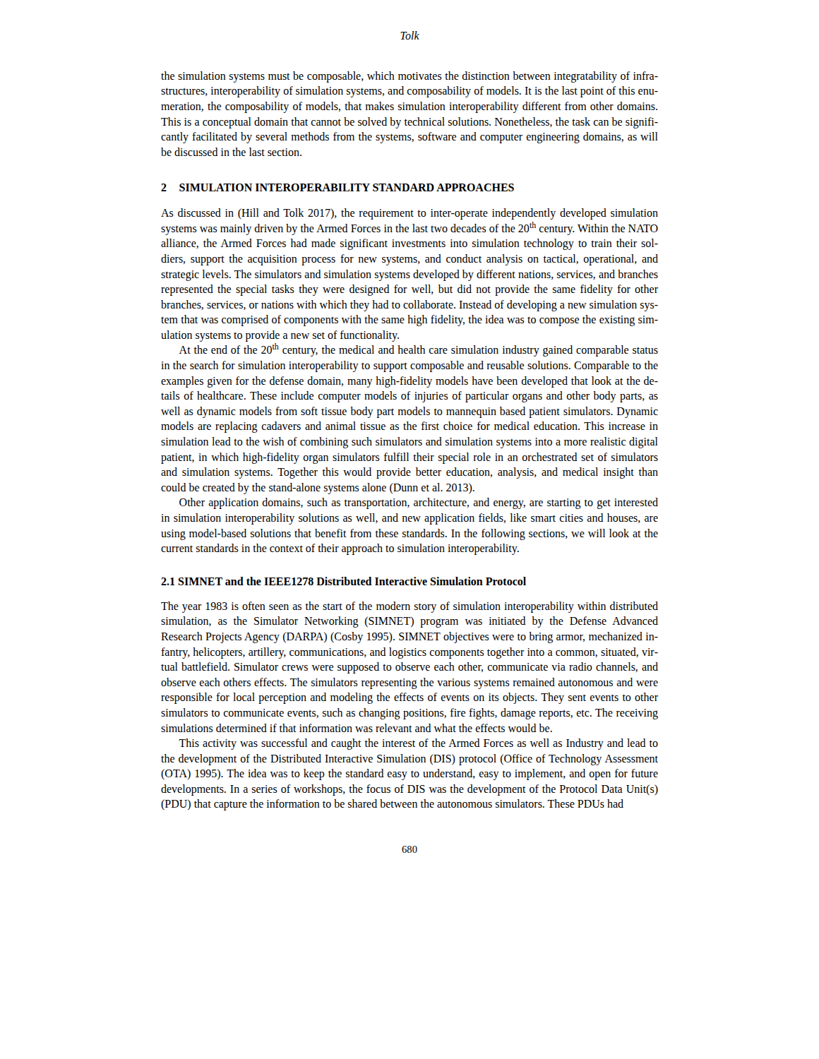Tolk
the simulation systems must be composable, which motivates the distinction between integratability of infrastructures, interoperability of simulation systems, and composability of models. It is the last point of this enumeration, the composability of models, that makes simulation interoperability different from other domains. This is a conceptual domain that cannot be solved by technical solutions. Nonetheless, the task can be significantly facilitated by several methods from the systems, software and computer engineering domains, as will be discussed in the last section.
2 SIMULATION INTEROPERABILITY STANDARD APPROACHES
As discussed in (Hill and Tolk 2017), the requirement to inter-operate independently developed simulation systems was mainly driven by the Armed Forces in the last two decades of the 20th century. Within the NATO alliance, the Armed Forces had made significant investments into simulation technology to train their soldiers, support the acquisition process for new systems, and conduct analysis on tactical, operational, and strategic levels. The simulators and simulation systems developed by different nations, services, and branches represented the special tasks they were designed for well, but did not provide the same fidelity for other branches, services, or nations with which they had to collaborate. Instead of developing a new simulation system that was comprised of components with the same high fidelity, the idea was to compose the existing simulation systems to provide a new set of functionality.
At the end of the 20th century, the medical and health care simulation industry gained comparable status in the search for simulation interoperability to support composable and reusable solutions. Comparable to the examples given for the defense domain, many high-fidelity models have been developed that look at the details of healthcare. These include computer models of injuries of particular organs and other body parts, as well as dynamic models from soft tissue body part models to mannequin based patient simulators. Dynamic models are replacing cadavers and animal tissue as the first choice for medical education. This increase in simulation lead to the wish of combining such simulators and simulation systems into a more realistic digital patient, in which high-fidelity organ simulators fulfill their special role in an orchestrated set of simulators and simulation systems. Together this would provide better education, analysis, and medical insight than could be created by the stand-alone systems alone (Dunn et al. 2013).
Other application domains, such as transportation, architecture, and energy, are starting to get interested in simulation interoperability solutions as well, and new application fields, like smart cities and houses, are using model-based solutions that benefit from these standards. In the following sections, we will look at the current standards in the context of their approach to simulation interoperability.
2.1 SIMNET and the IEEE1278 Distributed Interactive Simulation Protocol
The year 1983 is often seen as the start of the modern story of simulation interoperability within distributed simulation, as the Simulator Networking (SIMNET) program was initiated by the Defense Advanced Research Projects Agency (DARPA) (Cosby 1995). SIMNET objectives were to bring armor, mechanized infantry, helicopters, artillery, communications, and logistics components together into a common, situated, virtual battlefield. Simulator crews were supposed to observe each other, communicate via radio channels, and observe each others effects. The simulators representing the various systems remained autonomous and were responsible for local perception and modeling the effects of events on its objects. They sent events to other simulators to communicate events, such as changing positions, fire fights, damage reports, etc. The receiving simulations determined if that information was relevant and what the effects would be.
This activity was successful and caught the interest of the Armed Forces as well as Industry and lead to the development of the Distributed Interactive Simulation (DIS) protocol (Office of Technology Assessment (OTA) 1995). The idea was to keep the standard easy to understand, easy to implement, and open for future developments. In a series of workshops, the focus of DIS was the development of the Protocol Data Unit(s) (PDU) that capture the information to be shared between the autonomous simulators. These PDUs had
680